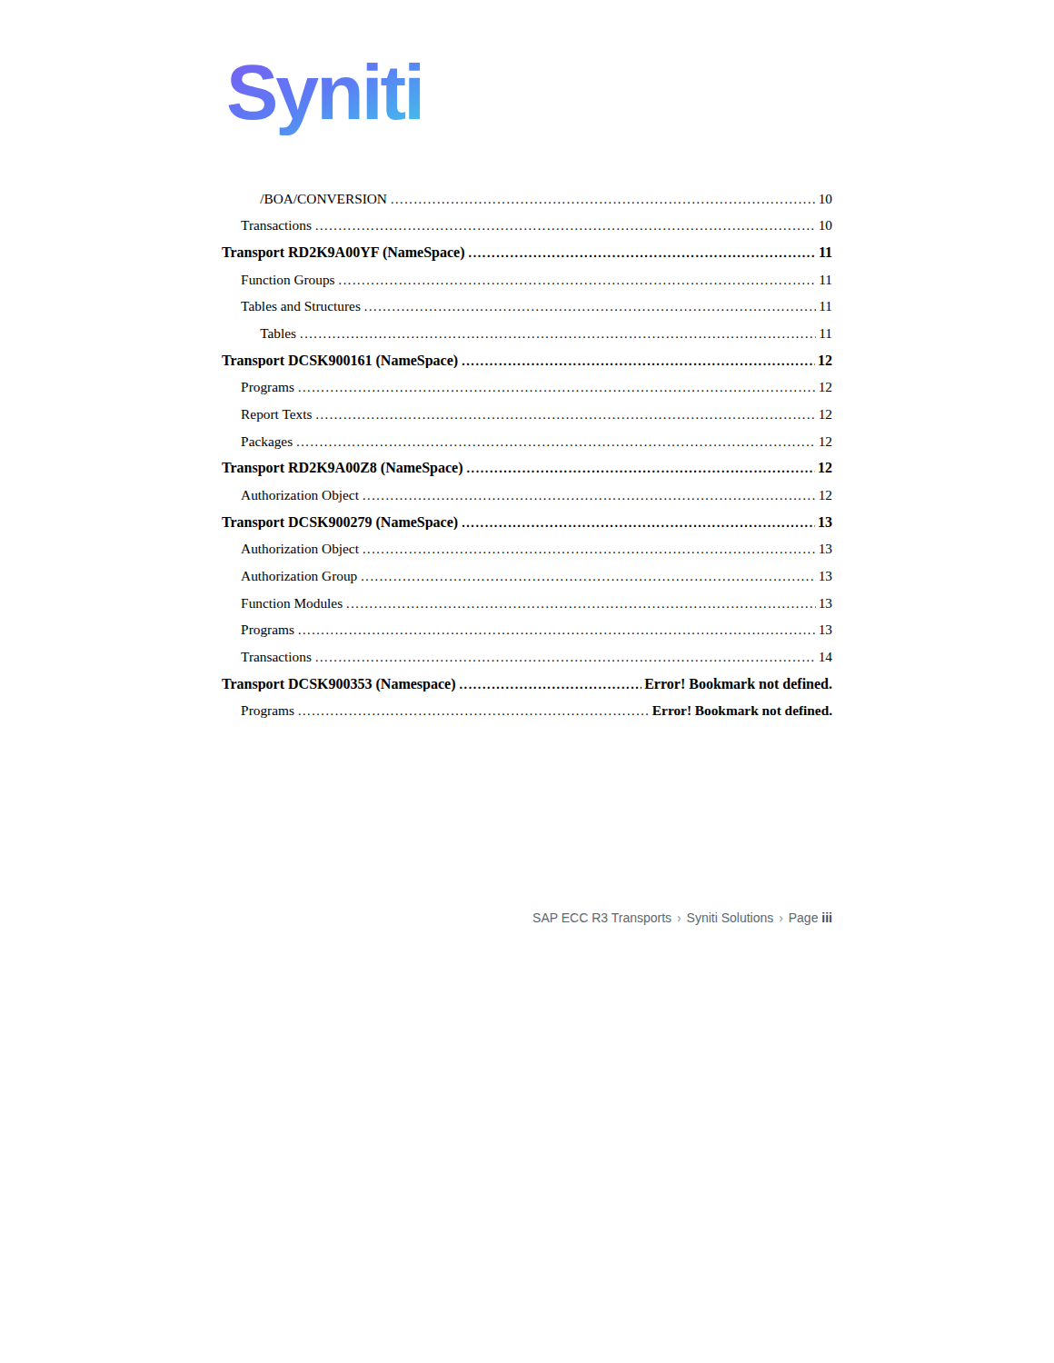Syniti
/BOA/CONVERSION ........................................................................................................................................................................... 10
Transactions ......................................................................................................................................................................................... 10
Transport RD2K9A00YF (NameSpace) ................................................................................................................................. 11
Function Groups ................................................................................................................................................................................... 11
Tables and Structures ............................................................................................................................................................................. 11
Tables ................................................................................................................................................................................................. 11
Transport DCSK900161 (NameSpace) ............................................................................................................................... 12
Programs ............................................................................................................................................................................................. 12
Report Texts ......................................................................................................................................................................................... 12
Packages .............................................................................................................................................................................................. 12
Transport RD2K9A00Z8 (NameSpace) ................................................................................................................................ 12
Authorization Object .............................................................................................................................................................................. 12
Transport DCSK900279 (NameSpace) ............................................................................................................................... 13
Authorization Object .............................................................................................................................................................................. 13
Authorization Group .............................................................................................................................................................................. 13
Function Modules ................................................................................................................................................................................. 13
Programs ............................................................................................................................................................................................. 13
Transactions ......................................................................................................................................................................................... 14
Transport DCSK900353 (Namespace) ............................................................................................. Error! Bookmark not defined.
Programs ......................................................................................................................... Error! Bookmark not defined.
SAP ECC R3 Transports › Syniti Solutions › Page iii